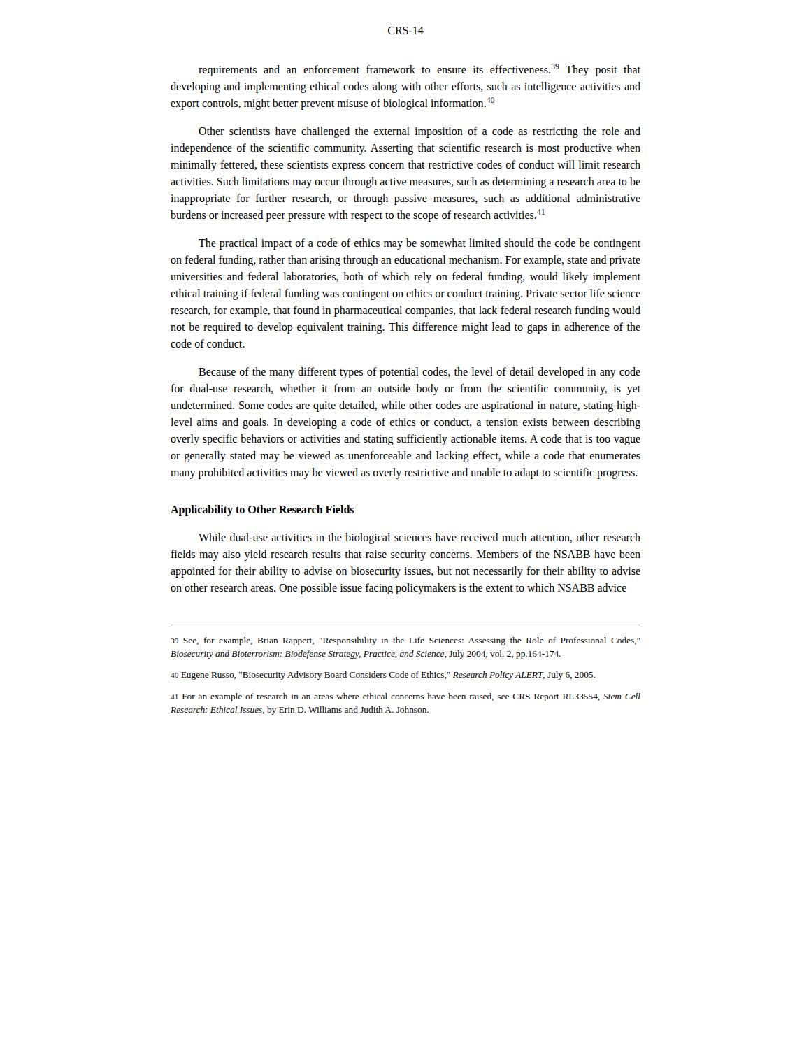CRS-14
requirements and an enforcement framework to ensure its effectiveness.39 They posit that developing and implementing ethical codes along with other efforts, such as intelligence activities and export controls, might better prevent misuse of biological information.40
Other scientists have challenged the external imposition of a code as restricting the role and independence of the scientific community. Asserting that scientific research is most productive when minimally fettered, these scientists express concern that restrictive codes of conduct will limit research activities. Such limitations may occur through active measures, such as determining a research area to be inappropriate for further research, or through passive measures, such as additional administrative burdens or increased peer pressure with respect to the scope of research activities.41
The practical impact of a code of ethics may be somewhat limited should the code be contingent on federal funding, rather than arising through an educational mechanism. For example, state and private universities and federal laboratories, both of which rely on federal funding, would likely implement ethical training if federal funding was contingent on ethics or conduct training. Private sector life science research, for example, that found in pharmaceutical companies, that lack federal research funding would not be required to develop equivalent training. This difference might lead to gaps in adherence of the code of conduct.
Because of the many different types of potential codes, the level of detail developed in any code for dual-use research, whether it from an outside body or from the scientific community, is yet undetermined. Some codes are quite detailed, while other codes are aspirational in nature, stating high-level aims and goals. In developing a code of ethics or conduct, a tension exists between describing overly specific behaviors or activities and stating sufficiently actionable items. A code that is too vague or generally stated may be viewed as unenforceable and lacking effect, while a code that enumerates many prohibited activities may be viewed as overly restrictive and unable to adapt to scientific progress.
Applicability to Other Research Fields
While dual-use activities in the biological sciences have received much attention, other research fields may also yield research results that raise security concerns. Members of the NSABB have been appointed for their ability to advise on biosecurity issues, but not necessarily for their ability to advise on other research areas. One possible issue facing policymakers is the extent to which NSABB advice
39 See, for example, Brian Rappert, "Responsibility in the Life Sciences: Assessing the Role of Professional Codes," Biosecurity and Bioterrorism: Biodefense Strategy, Practice, and Science, July 2004, vol. 2, pp.164-174.
40 Eugene Russo, "Biosecurity Advisory Board Considers Code of Ethics," Research Policy ALERT, July 6, 2005.
41 For an example of research in an areas where ethical concerns have been raised, see CRS Report RL33554, Stem Cell Research: Ethical Issues, by Erin D. Williams and Judith A. Johnson.